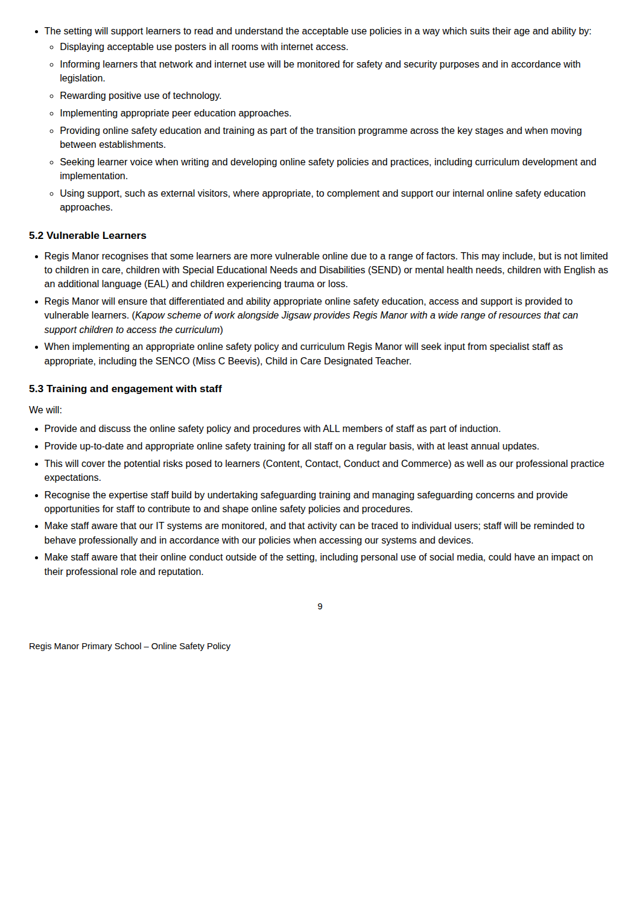The setting will support learners to read and understand the acceptable use policies in a way which suits their age and ability by:
Displaying acceptable use posters in all rooms with internet access.
Informing learners that network and internet use will be monitored for safety and security purposes and in accordance with legislation.
Rewarding positive use of technology.
Implementing appropriate peer education approaches.
Providing online safety education and training as part of the transition programme across the key stages and when moving between establishments.
Seeking learner voice when writing and developing online safety policies and practices, including curriculum development and implementation.
Using support, such as external visitors, where appropriate, to complement and support our internal online safety education approaches.
5.2 Vulnerable Learners
Regis Manor recognises that some learners are more vulnerable online due to a range of factors. This may include, but is not limited to children in care, children with Special Educational Needs and Disabilities (SEND) or mental health needs, children with English as an additional language (EAL) and children experiencing trauma or loss.
Regis Manor will ensure that differentiated and ability appropriate online safety education, access and support is provided to vulnerable learners. (Kapow scheme of work alongside Jigsaw provides Regis Manor with a wide range of resources that can support children to access the curriculum)
When implementing an appropriate online safety policy and curriculum Regis Manor will seek input from specialist staff as appropriate, including the SENCO (Miss C Beevis), Child in Care Designated Teacher.
5.3 Training and engagement with staff
We will:
Provide and discuss the online safety policy and procedures with ALL members of staff as part of induction.
Provide up-to-date and appropriate online safety training for all staff on a regular basis, with at least annual updates.
This will cover the potential risks posed to learners (Content, Contact, Conduct and Commerce) as well as our professional practice expectations.
Recognise the expertise staff build by undertaking safeguarding training and managing safeguarding concerns and provide opportunities for staff to contribute to and shape online safety policies and procedures.
Make staff aware that our IT systems are monitored, and that activity can be traced to individual users; staff will be reminded to behave professionally and in accordance with our policies when accessing our systems and devices.
Make staff aware that their online conduct outside of the setting, including personal use of social media, could have an impact on their professional role and reputation.
9
Regis Manor Primary School – Online Safety Policy